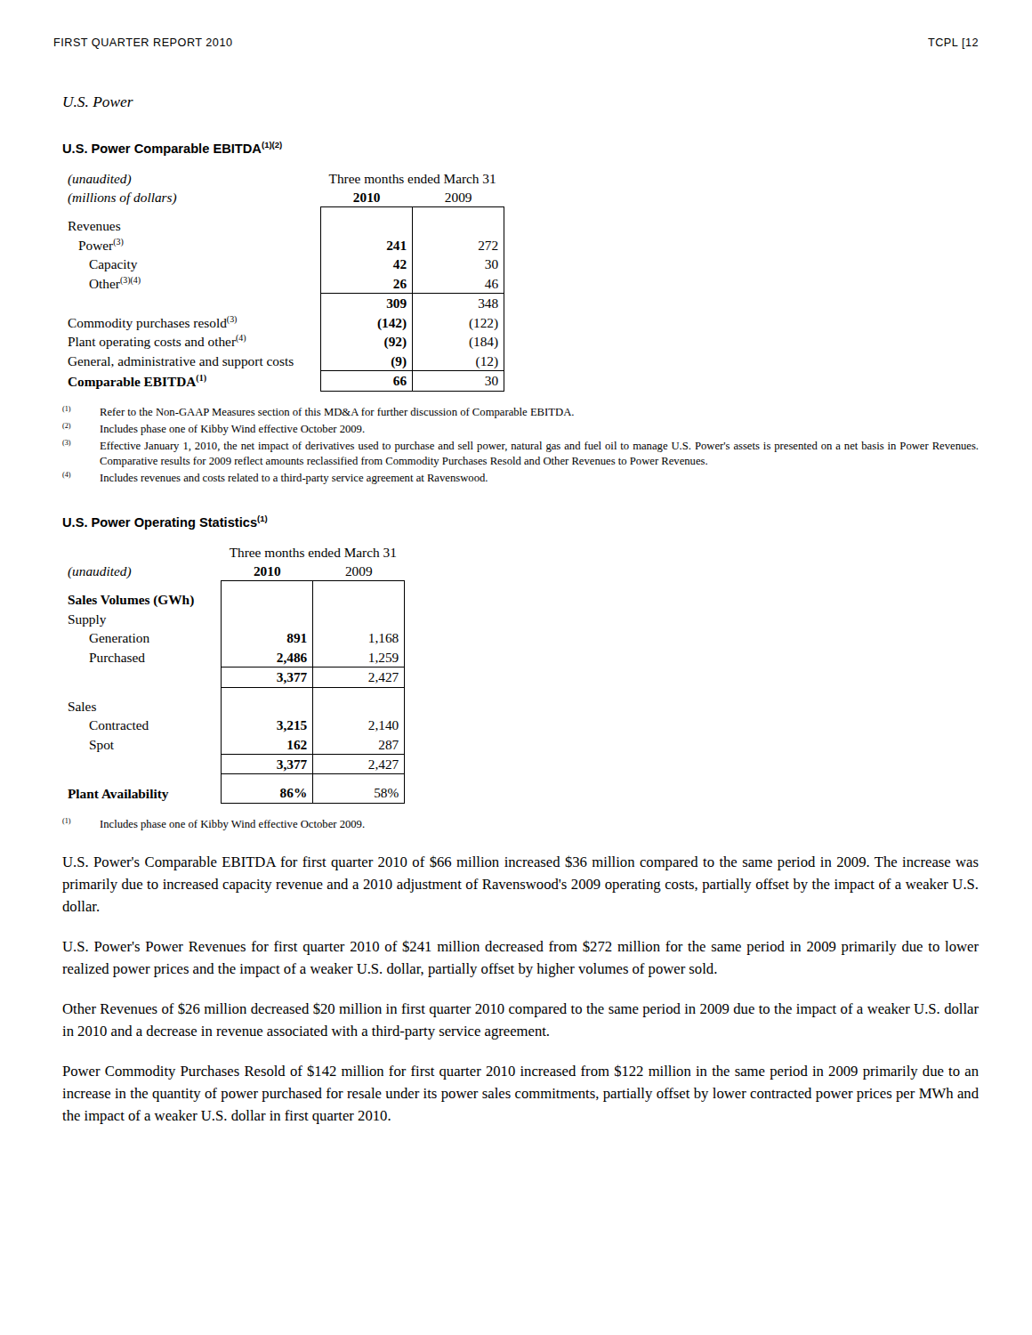FIRST QUARTER REPORT 2010 TCPL [12
U.S. Power
U.S. Power Comparable EBITDA(1)(2)
| (unaudited) | Three months ended March 31 |
| (millions of dollars) | 2010 | 2009 |
| Revenues | | |
| Power (3) | 241 | 272 |
| Capacity | 42 | 30 |
| Other (3)(4) | 26 | 46 |
| | 309 | 348 |
| Commodity purchases resold (3) | (142) | (122) |
| Plant operating costs and other (4) | (92) | (184) |
| General, administrative and support costs | (9) | (12) |
| Comparable EBITDA (1) | 66 | 30 |
| (1) | Refer to the Non-GAAP Measures section of this MD&A for further discussion of Comparable EBITDA. |
| (2) | Includes phase one of Kibby Wind effective October 2009. |
| (3) | Effective January 1, 2010, the net impact of derivatives used to purchase and sell power, natural gas and fuel oil to manage U.S. Power's assets is presented on a net basis in Power Revenues. Comparative results for 2009 reflect amounts reclassified from Commodity Purchases Resold and Other Revenues to Power Revenues. |
| (4) | Includes revenues and costs related to a third-party service agreement at Ravenswood. |
U.S. Power Operating Statistics(1)
| | Three months ended March 31 |
| (unaudited) | 2010 | 2009 |
| Sales Volumes (GWh) | | |
| Supply | | |
| Generation | 891 | 1,168 |
| Purchased | 2,486 | 1,259 |
| | 3,377 | 2,427 |
| Sales | | |
| Contracted | 3,215 | 2,140 |
| Spot | 162 | 287 |
| | 3,377 | 2,427 |
| Plant Availability | 86% | 58% |
| (1) | Includes phase one of Kibby Wind effective October 2009. |
U.S. Power's Comparable EBITDA for first quarter 2010 of $66 million increased $36 million compared to the same period in 2009. The increase was primarily due to increased capacity revenue and a 2010 adjustment of Ravenswood's 2009 operating costs, partially offset by the impact of a weaker U.S. dollar.
U.S. Power's Power Revenues for first quarter 2010 of $241 million decreased from $272 million for the same period in 2009 primarily due to lower realized power prices and the impact of a weaker U.S. dollar, partially offset by higher volumes of power sold.
Other Revenues of $26 million decreased $20 million in first quarter 2010 compared to the same period in 2009 due to the impact of a weaker U.S. dollar in 2010 and a decrease in revenue associated with a third-party service agreement.
Power Commodity Purchases Resold of $142 million for first quarter 2010 increased from $122 million in the same period in 2009 primarily due to an increase in the quantity of power purchased for resale under its power sales commitments, partially offset by lower contracted power prices per MWh and the impact of a weaker U.S. dollar in first quarter 2010.